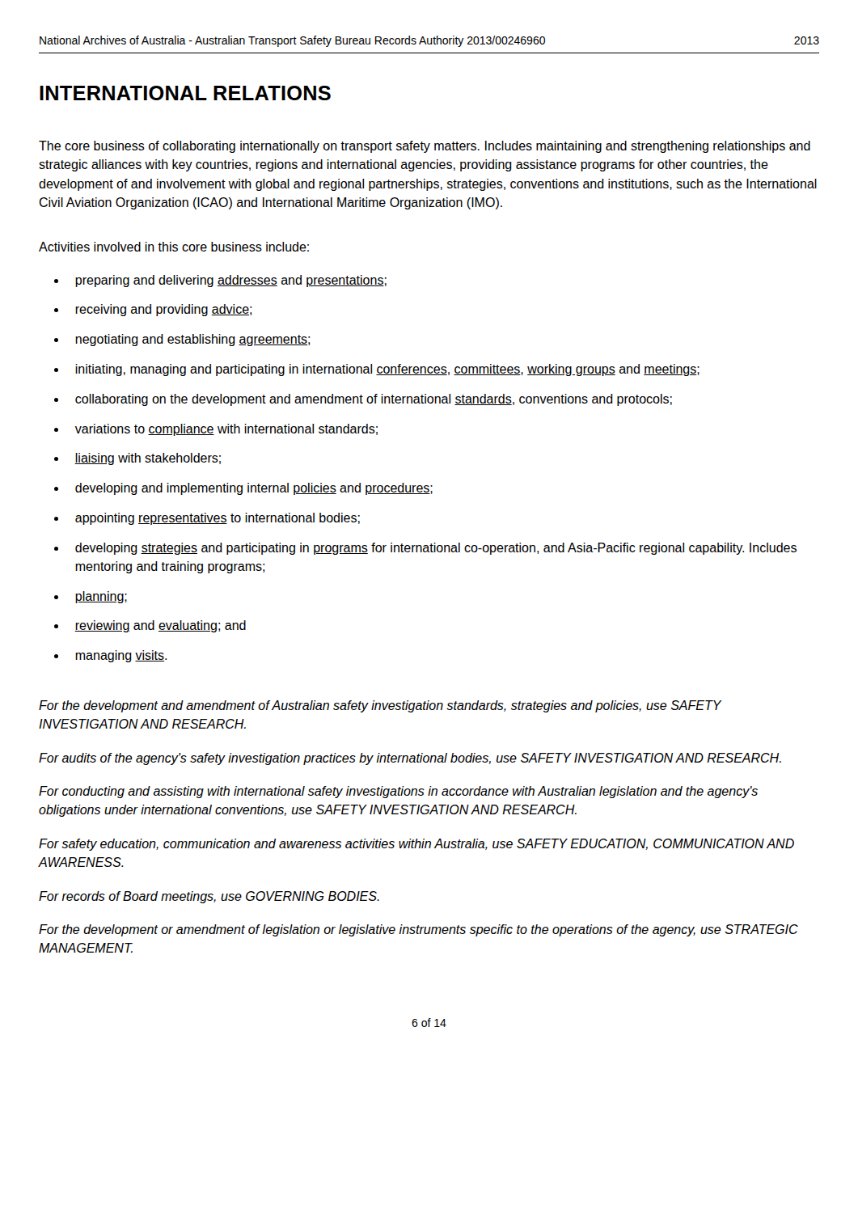National Archives of Australia - Australian Transport Safety Bureau Records Authority 2013/00246960 2013
INTERNATIONAL RELATIONS
The core business of collaborating internationally on transport safety matters. Includes maintaining and strengthening relationships and strategic alliances with key countries, regions and international agencies, providing assistance programs for other countries, the development of and involvement with global and regional partnerships, strategies, conventions and institutions, such as the International Civil Aviation Organization (ICAO) and International Maritime Organization (IMO).
Activities involved in this core business include:
preparing and delivering addresses and presentations;
receiving and providing advice;
negotiating and establishing agreements;
initiating, managing and participating in international conferences, committees, working groups and meetings;
collaborating on the development and amendment of international standards, conventions and protocols;
variations to compliance with international standards;
liaising with stakeholders;
developing and implementing internal policies and procedures;
appointing representatives to international bodies;
developing strategies and participating in programs for international co-operation, and Asia-Pacific regional capability. Includes mentoring and training programs;
planning;
reviewing and evaluating; and
managing visits.
For the development and amendment of Australian safety investigation standards, strategies and policies, use SAFETY INVESTIGATION AND RESEARCH.
For audits of the agency's safety investigation practices by international bodies, use SAFETY INVESTIGATION AND RESEARCH.
For conducting and assisting with international safety investigations in accordance with Australian legislation and the agency's obligations under international conventions, use SAFETY INVESTIGATION AND RESEARCH.
For safety education, communication and awareness activities within Australia, use SAFETY EDUCATION, COMMUNICATION AND AWARENESS.
For records of Board meetings, use GOVERNING BODIES.
For the development or amendment of legislation or legislative instruments specific to the operations of the agency, use STRATEGIC MANAGEMENT.
6 of 14